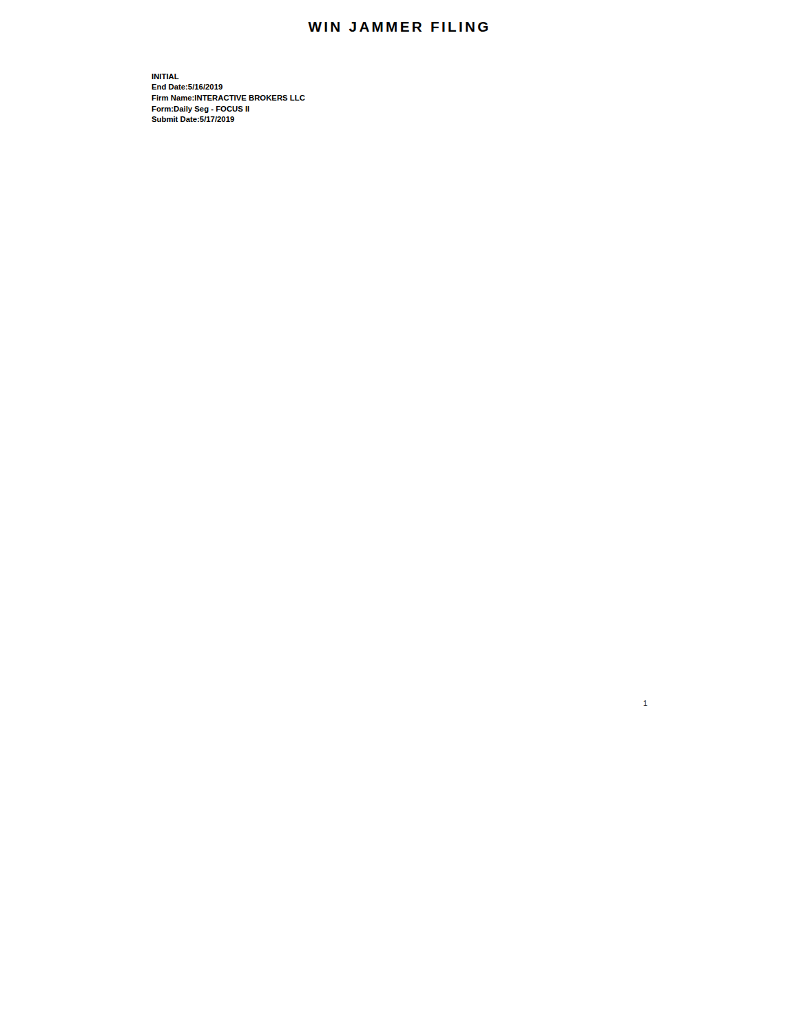WIN JAMMER FILING
INITIAL
End Date:5/16/2019
Firm Name:INTERACTIVE BROKERS LLC
Form:Daily Seg - FOCUS II
Submit Date:5/17/2019
1